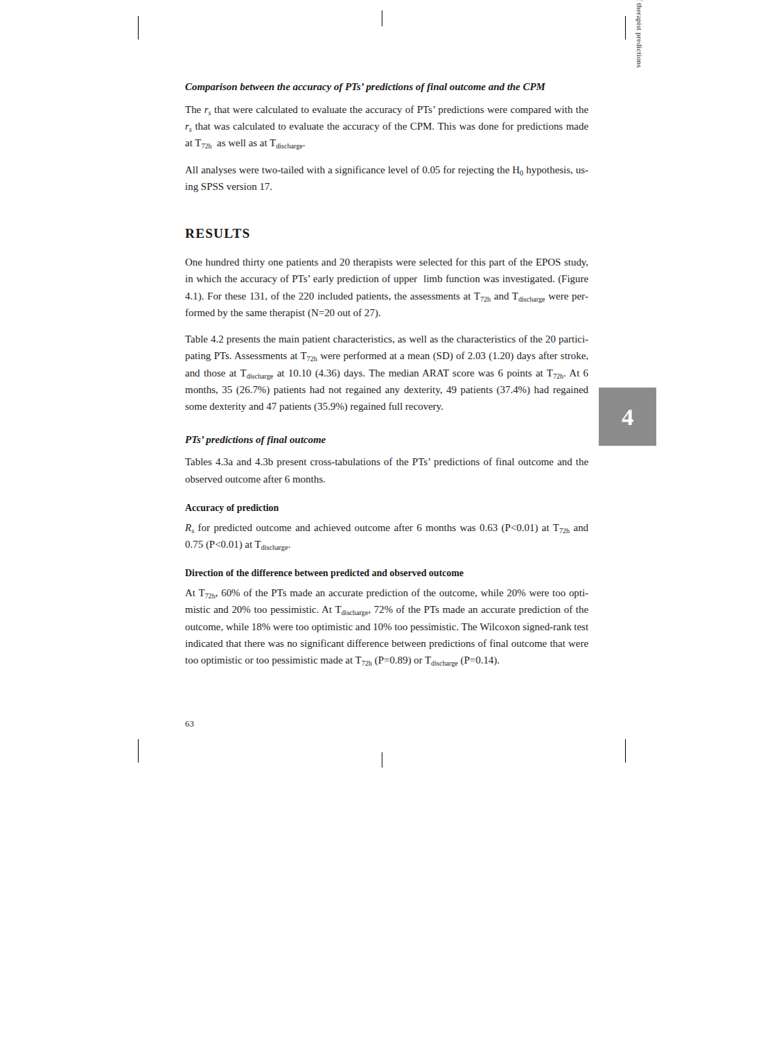Chapter 4 Accuracy of therapist predictions
4
Comparison between the accuracy of PTs’ predictions of final outcome and the CPM
The rs that were calculated to evaluate the accuracy of PTs’ predictions were compared with the rs that was calculated to evaluate the accuracy of the CPM. This was done for predictions made at T72h as well as at Tdischarge.
All analyses were two-tailed with a significance level of 0.05 for rejecting the H0 hypothesis, using SPSS version 17.
Results
One hundred thirty one patients and 20 therapists were selected for this part of the EPOS study, in which the accuracy of PTs’ early prediction of upper limb function was investigated. (Figure 4.1). For these 131, of the 220 included patients, the assessments at T72h and Tdischarge were performed by the same therapist (N=20 out of 27).
Table 4.2 presents the main patient characteristics, as well as the characteristics of the 20 participating PTs. Assessments at T72h were performed at a mean (SD) of 2.03 (1.20) days after stroke, and those at Tdischarge at 10.10 (4.36) days. The median ARAT score was 6 points at T72h. At 6 months, 35 (26.7%) patients had not regained any dexterity, 49 patients (37.4%) had regained some dexterity and 47 patients (35.9%) regained full recovery.
PTs’ predictions of final outcome
Tables 4.3a and 4.3b present cross-tabulations of the PTs’ predictions of final outcome and the observed outcome after 6 months.
Accuracy of prediction
Rs for predicted outcome and achieved outcome after 6 months was 0.63 (P<0.01) at T72h and 0.75 (P<0.01) at Tdischarge.
Direction of the difference between predicted and observed outcome
At T72h, 60% of the PTs made an accurate prediction of the outcome, while 20% were too optimistic and 20% too pessimistic. At Tdischarge, 72% of the PTs made an accurate prediction of the outcome, while 18% were too optimistic and 10% too pessimistic. The Wilcoxon signed-rank test indicated that there was no significant difference between predictions of final outcome that were too optimistic or too pessimistic made at T72h (P=0.89) or Tdischarge (P=0.14).
63